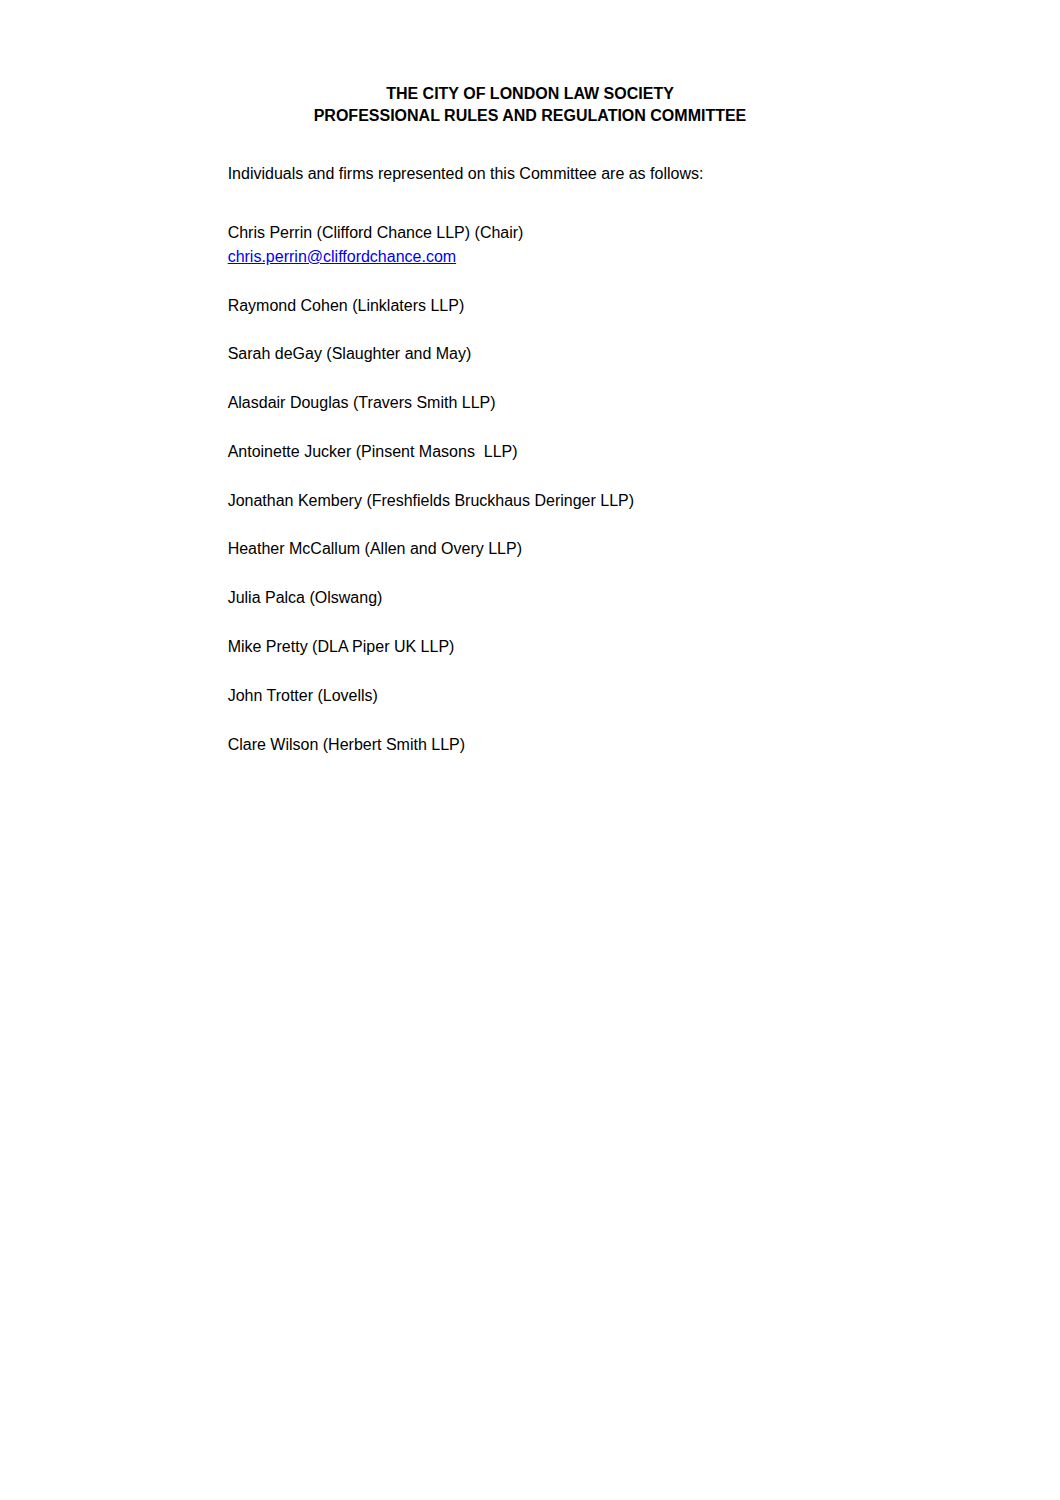THE CITY OF LONDON LAW SOCIETY
PROFESSIONAL RULES AND REGULATION COMMITTEE
Individuals and firms represented on this Committee are as follows:
Chris Perrin (Clifford Chance LLP) (Chair) chris.perrin@cliffordchance.com
Raymond Cohen (Linklaters LLP)
Sarah deGay (Slaughter and May)
Alasdair Douglas (Travers Smith LLP)
Antoinette Jucker (Pinsent Masons LLP)
Jonathan Kembery (Freshfields Bruckhaus Deringer LLP)
Heather McCallum (Allen and Overy LLP)
Julia Palca (Olswang)
Mike Pretty (DLA Piper UK LLP)
John Trotter (Lovells)
Clare Wilson (Herbert Smith LLP)